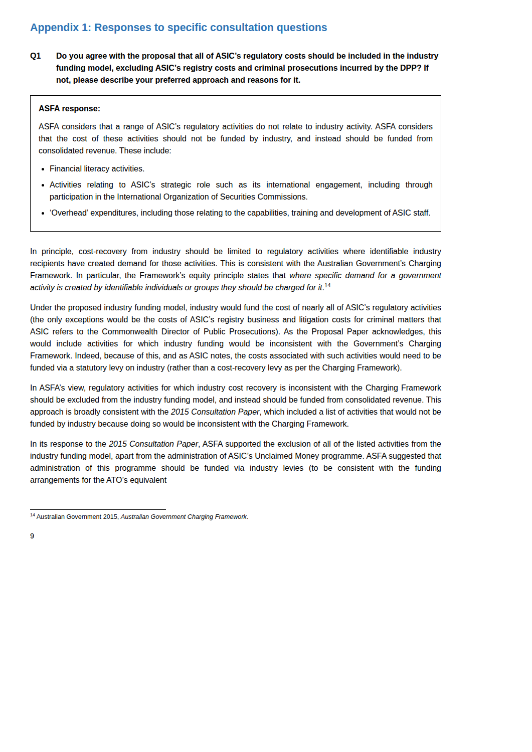Appendix 1: Responses to specific consultation questions
Q1
Do you agree with the proposal that all of ASIC’s regulatory costs should be included in the industry funding model, excluding ASIC’s registry costs and criminal prosecutions incurred by the DPP? If not, please describe your preferred approach and reasons for it.
ASFA response:
ASFA considers that a range of ASIC’s regulatory activities do not relate to industry activity. ASFA considers that the cost of these activities should not be funded by industry, and instead should be funded from consolidated revenue. These include:
Financial literacy activities.
Activities relating to ASIC’s strategic role such as its international engagement, including through participation in the International Organization of Securities Commissions.
‘Overhead’ expenditures, including those relating to the capabilities, training and development of ASIC staff.
In principle, cost-recovery from industry should be limited to regulatory activities where identifiable industry recipients have created demand for those activities. This is consistent with the Australian Government’s Charging Framework. In particular, the Framework’s equity principle states that where specific demand for a government activity is created by identifiable individuals or groups they should be charged for it.14
Under the proposed industry funding model, industry would fund the cost of nearly all of ASIC’s regulatory activities (the only exceptions would be the costs of ASIC’s registry business and litigation costs for criminal matters that ASIC refers to the Commonwealth Director of Public Prosecutions). As the Proposal Paper acknowledges, this would include activities for which industry funding would be inconsistent with the Government’s Charging Framework. Indeed, because of this, and as ASIC notes, the costs associated with such activities would need to be funded via a statutory levy on industry (rather than a cost-recovery levy as per the Charging Framework).
In ASFA’s view, regulatory activities for which industry cost recovery is inconsistent with the Charging Framework should be excluded from the industry funding model, and instead should be funded from consolidated revenue. This approach is broadly consistent with the 2015 Consultation Paper, which included a list of activities that would not be funded by industry because doing so would be inconsistent with the Charging Framework.
In its response to the 2015 Consultation Paper, ASFA supported the exclusion of all of the listed activities from the industry funding model, apart from the administration of ASIC’s Unclaimed Money programme. ASFA suggested that administration of this programme should be funded via industry levies (to be consistent with the funding arrangements for the ATO’s equivalent
14 Australian Government 2015, Australian Government Charging Framework.
9